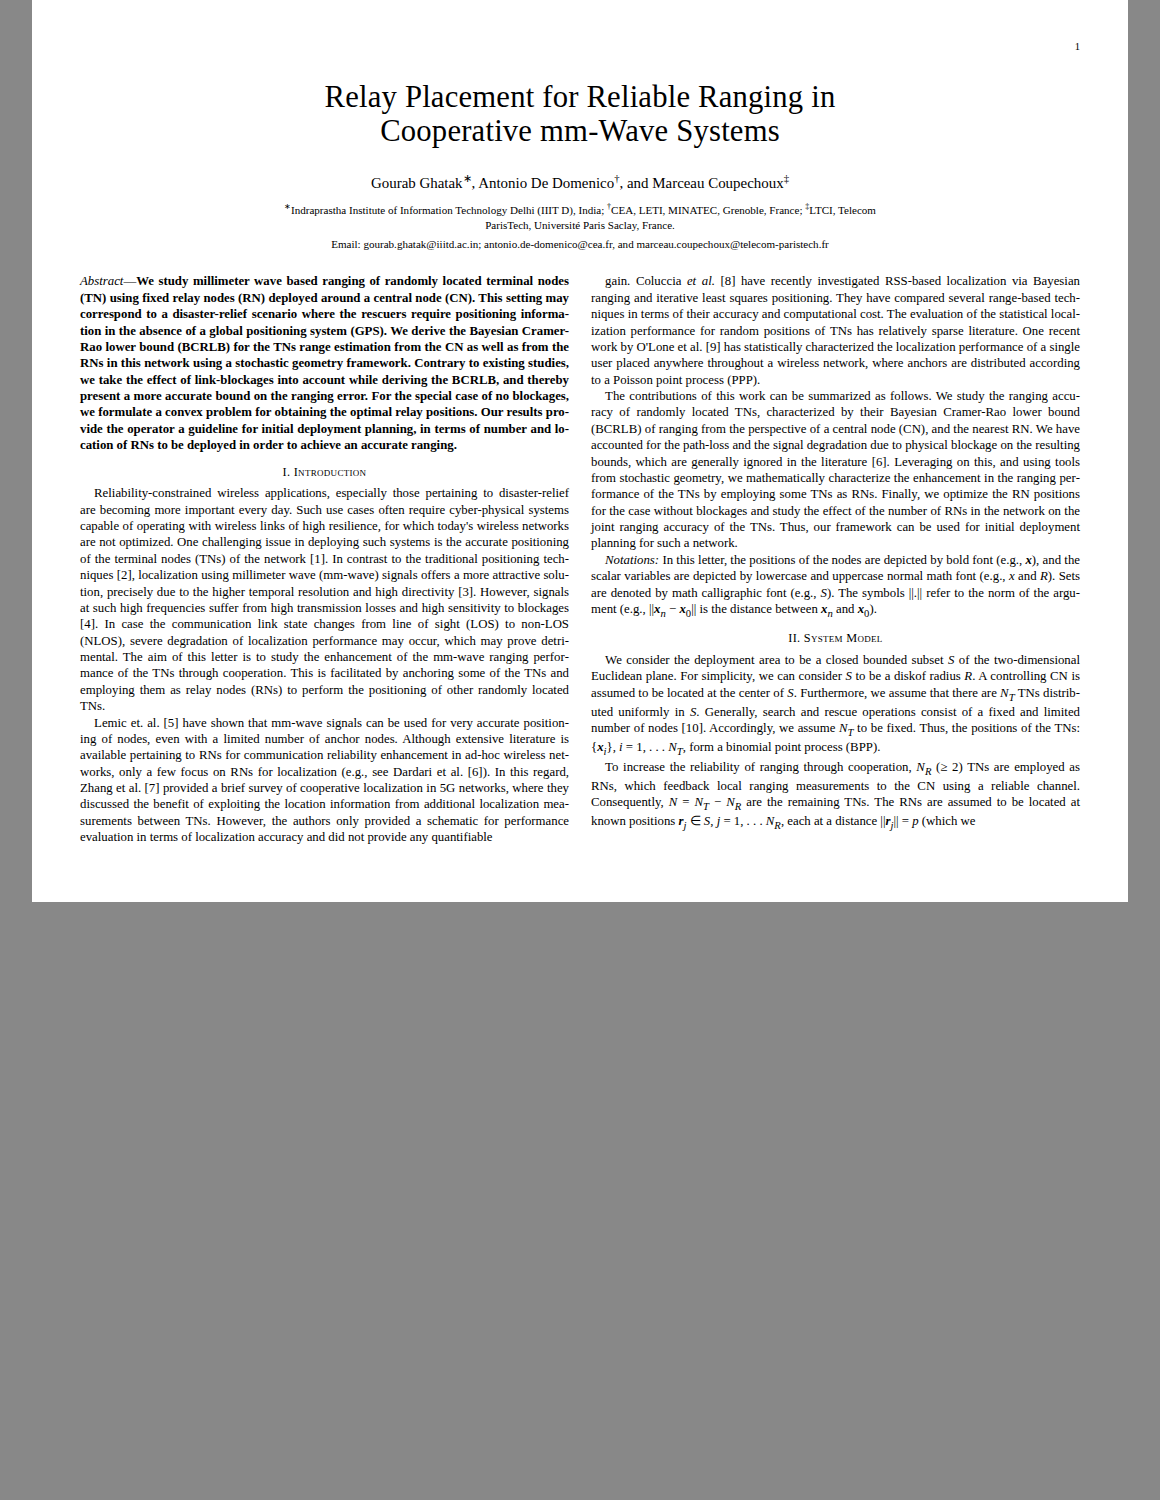1
Relay Placement for Reliable Ranging in
Cooperative mm-Wave Systems
Gourab Ghatak∗, Antonio De Domenico†, and Marceau Coupechoux‡
∗Indraprastha Institute of Information Technology Delhi (IIIT D), India; †CEA, LETI, MINATEC, Grenoble, France; ‡LTCI, Telecom
ParisTech, Université Paris Saclay, France.
Email: gourab.ghatak@iiitd.ac.in; antonio.de-domenico@cea.fr, and marceau.coupechoux@telecom-paristech.fr
Abstract—We study millimeter wave based ranging of randomly located terminal nodes (TN) using fixed relay nodes (RN) deployed around a central node (CN). This setting may correspond to a disaster-relief scenario where the rescuers require positioning information in the absence of a global positioning system (GPS). We derive the Bayesian Cramer-Rao lower bound (BCRLB) for the TNs range estimation from the CN as well as from the RNs in this network using a stochastic geometry framework. Contrary to existing studies, we take the effect of link-blockages into account while deriving the BCRLB, and thereby present a more accurate bound on the ranging error. For the special case of no blockages, we formulate a convex problem for obtaining the optimal relay positions. Our results provide the operator a guideline for initial deployment planning, in terms of number and location of RNs to be deployed in order to achieve an accurate ranging.
I. Introduction
Reliability-constrained wireless applications, especially those pertaining to disaster-relief are becoming more important every day. Such use cases often require cyber-physical systems capable of operating with wireless links of high resilience, for which today's wireless networks are not optimized. One challenging issue in deploying such systems is the accurate positioning of the terminal nodes (TNs) of the network [1]. In contrast to the traditional positioning techniques [2], localization using millimeter wave (mm-wave) signals offers a more attractive solution, precisely due to the higher temporal resolution and high directivity [3]. However, signals at such high frequencies suffer from high transmission losses and high sensitivity to blockages [4]. In case the communication link state changes from line of sight (LOS) to non-LOS (NLOS), severe degradation of localization performance may occur, which may prove detrimental. The aim of this letter is to study the enhancement of the mm-wave ranging performance of the TNs through cooperation. This is facilitated by anchoring some of the TNs and employing them as relay nodes (RNs) to perform the positioning of other randomly located TNs.
Lemic et. al. [5] have shown that mm-wave signals can be used for very accurate positioning of nodes, even with a limited number of anchor nodes. Although extensive literature is available pertaining to RNs for communication reliability enhancement in ad-hoc wireless networks, only a few focus on RNs for localization (e.g., see Dardari et al. [6]). In this regard, Zhang et al. [7] provided a brief survey of cooperative localization in 5G networks, where they discussed the benefit of exploiting the location information from additional localization measurements between TNs. However, the authors only provided a schematic for performance evaluation in terms of localization accuracy and did not provide any quantifiable
gain. Coluccia et al. [8] have recently investigated RSS-based localization via Bayesian ranging and iterative least squares positioning. They have compared several range-based techniques in terms of their accuracy and computational cost. The evaluation of the statistical localization performance for random positions of TNs has relatively sparse literature. One recent work by O'Lone et al. [9] has statistically characterized the localization performance of a single user placed anywhere throughout a wireless network, where anchors are distributed according to a Poisson point process (PPP).
The contributions of this work can be summarized as follows. We study the ranging accuracy of randomly located TNs, characterized by their Bayesian Cramer-Rao lower bound (BCRLB) of ranging from the perspective of a central node (CN), and the nearest RN. We have accounted for the path-loss and the signal degradation due to physical blockage on the resulting bounds, which are generally ignored in the literature [6]. Leveraging on this, and using tools from stochastic geometry, we mathematically characterize the enhancement in the ranging performance of the TNs by employing some TNs as RNs. Finally, we optimize the RN positions for the case without blockages and study the effect of the number of RNs in the network on the joint ranging accuracy of the TNs. Thus, our framework can be used for initial deployment planning for such a network.
Notations: In this letter, the positions of the nodes are depicted by bold font (e.g., x), and the scalar variables are depicted by lowercase and uppercase normal math font (e.g., x and R). Sets are denoted by math calligraphic font (e.g., S). The symbols ||.|| refer to the norm of the argument (e.g., ||xn − x0|| is the distance between xn and x0).
II. System Model
We consider the deployment area to be a closed bounded subset S of the two-dimensional Euclidean plane. For simplicity, we can consider S to be a diskof radius R. A controlling CN is assumed to be located at the center of S. Furthermore, we assume that there are NT TNs distributed uniformly in S. Generally, search and rescue operations consist of a fixed and limited number of nodes [10]. Accordingly, we assume NT to be fixed. Thus, the positions of the TNs: {xi}, i = 1, . . . NT, form a binomial point process (BPP).
To increase the reliability of ranging through cooperation, NR (≥ 2) TNs are employed as RNs, which feedback local ranging measurements to the CN using a reliable channel. Consequently, N = NT − NR are the remaining TNs. The RNs are assumed to be located at known positions rj ∈ S, j = 1, . . . NR, each at a distance ||rj|| = p (which we